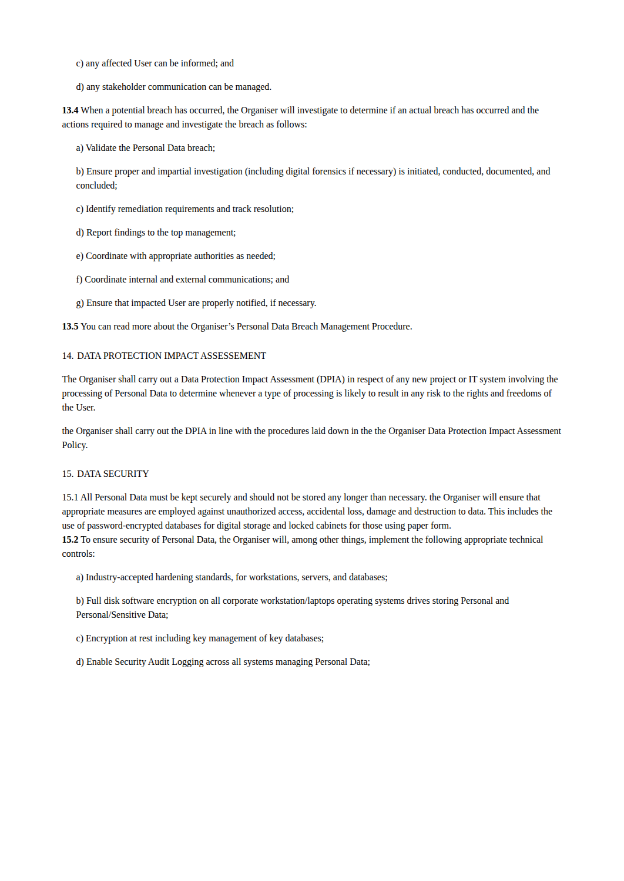c) any affected User can be informed; and
d) any stakeholder communication can be managed.
13.4 When a potential breach has occurred, the Organiser will investigate to determine if an actual breach has occurred and the actions required to manage and investigate the breach as follows:
a) Validate the Personal Data breach;
b) Ensure proper and impartial investigation (including digital forensics if necessary) is initiated, conducted, documented, and concluded;
c) Identify remediation requirements and track resolution;
d) Report findings to the top management;
e) Coordinate with appropriate authorities as needed;
f) Coordinate internal and external communications; and
g) Ensure that impacted User are properly notified, if necessary.
13.5 You can read more about the Organiser’s Personal Data Breach Management Procedure.
14. DATA PROTECTION IMPACT ASSESSEMENT
The Organiser shall carry out a Data Protection Impact Assessment (DPIA) in respect of any new project or IT system involving the processing of Personal Data to determine whenever a type of processing is likely to result in any risk to the rights and freedoms of the User.
the Organiser shall carry out the DPIA in line with the procedures laid down in the the Organiser Data Protection Impact Assessment Policy.
15. DATA SECURITY
15.1 All Personal Data must be kept securely and should not be stored any longer than necessary. the Organiser will ensure that appropriate measures are employed against unauthorized access, accidental loss, damage and destruction to data. This includes the use of password-encrypted databases for digital storage and locked cabinets for those using paper form.
15.2 To ensure security of Personal Data, the Organiser will, among other things, implement the following appropriate technical controls:
a) Industry-accepted hardening standards, for workstations, servers, and databases;
b) Full disk software encryption on all corporate workstation/laptops operating systems drives storing Personal and Personal/Sensitive Data;
c) Encryption at rest including key management of key databases;
d) Enable Security Audit Logging across all systems managing Personal Data;